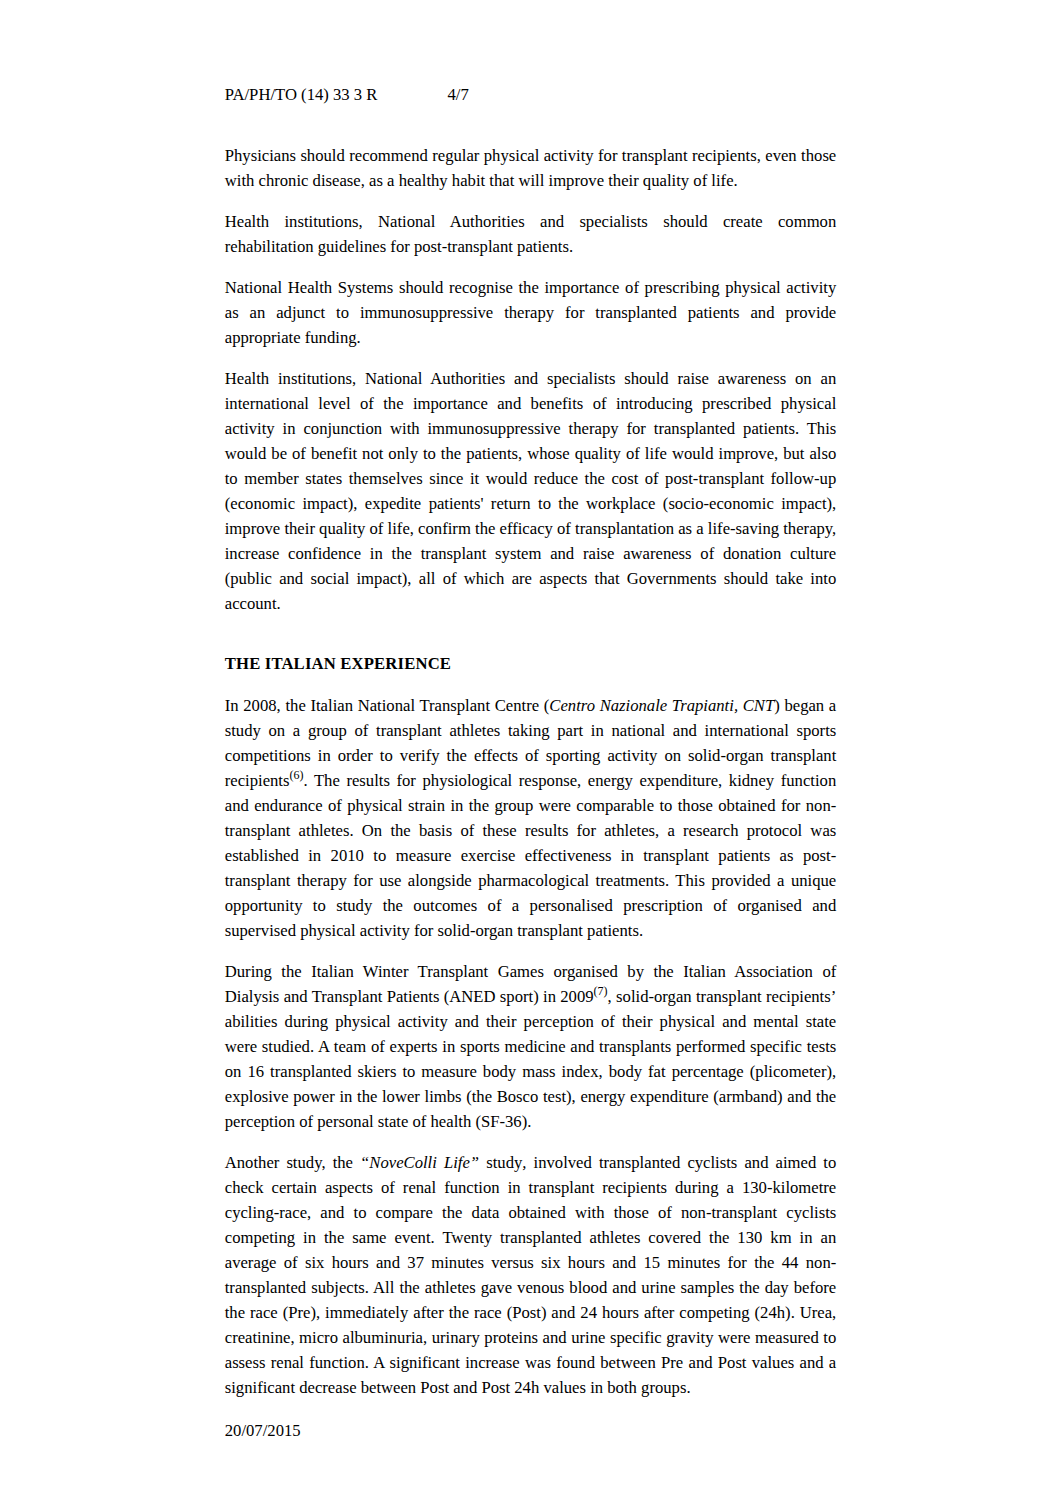PA/PH/TO (14) 33 3 R 4/7
Physicians should recommend regular physical activity for transplant recipients, even those with chronic disease, as a healthy habit that will improve their quality of life.
Health institutions, National Authorities and specialists should create common rehabilitation guidelines for post-transplant patients.
National Health Systems should recognise the importance of prescribing physical activity as an adjunct to immunosuppressive therapy for transplanted patients and provide appropriate funding.
Health institutions, National Authorities and specialists should raise awareness on an international level of the importance and benefits of introducing prescribed physical activity in conjunction with immunosuppressive therapy for transplanted patients. This would be of benefit not only to the patients, whose quality of life would improve, but also to member states themselves since it would reduce the cost of post-transplant follow-up (economic impact), expedite patients' return to the workplace (socio-economic impact), improve their quality of life, confirm the efficacy of transplantation as a life-saving therapy, increase confidence in the transplant system and raise awareness of donation culture (public and social impact), all of which are aspects that Governments should take into account.
THE ITALIAN EXPERIENCE
In 2008, the Italian National Transplant Centre (Centro Nazionale Trapianti, CNT) began a study on a group of transplant athletes taking part in national and international sports competitions in order to verify the effects of sporting activity on solid-organ transplant recipients(6). The results for physiological response, energy expenditure, kidney function and endurance of physical strain in the group were comparable to those obtained for non-transplant athletes. On the basis of these results for athletes, a research protocol was established in 2010 to measure exercise effectiveness in transplant patients as post-transplant therapy for use alongside pharmacological treatments. This provided a unique opportunity to study the outcomes of a personalised prescription of organised and supervised physical activity for solid-organ transplant patients.
During the Italian Winter Transplant Games organised by the Italian Association of Dialysis and Transplant Patients (ANED sport) in 2009(7), solid-organ transplant recipients’ abilities during physical activity and their perception of their physical and mental state were studied. A team of experts in sports medicine and transplants performed specific tests on 16 transplanted skiers to measure body mass index, body fat percentage (plicometer), explosive power in the lower limbs (the Bosco test), energy expenditure (armband) and the perception of personal state of health (SF-36).
Another study, the “NoveColli Life” study, involved transplanted cyclists and aimed to check certain aspects of renal function in transplant recipients during a 130-kilometre cycling-race, and to compare the data obtained with those of non-transplant cyclists competing in the same event. Twenty transplanted athletes covered the 130 km in an average of six hours and 37 minutes versus six hours and 15 minutes for the 44 non-transplanted subjects. All the athletes gave venous blood and urine samples the day before the race (Pre), immediately after the race (Post) and 24 hours after competing (24h). Urea, creatinine, micro albuminuria, urinary proteins and urine specific gravity were measured to assess renal function. A significant increase was found between Pre and Post values and a significant decrease between Post and Post 24h values in both groups.
20/07/2015